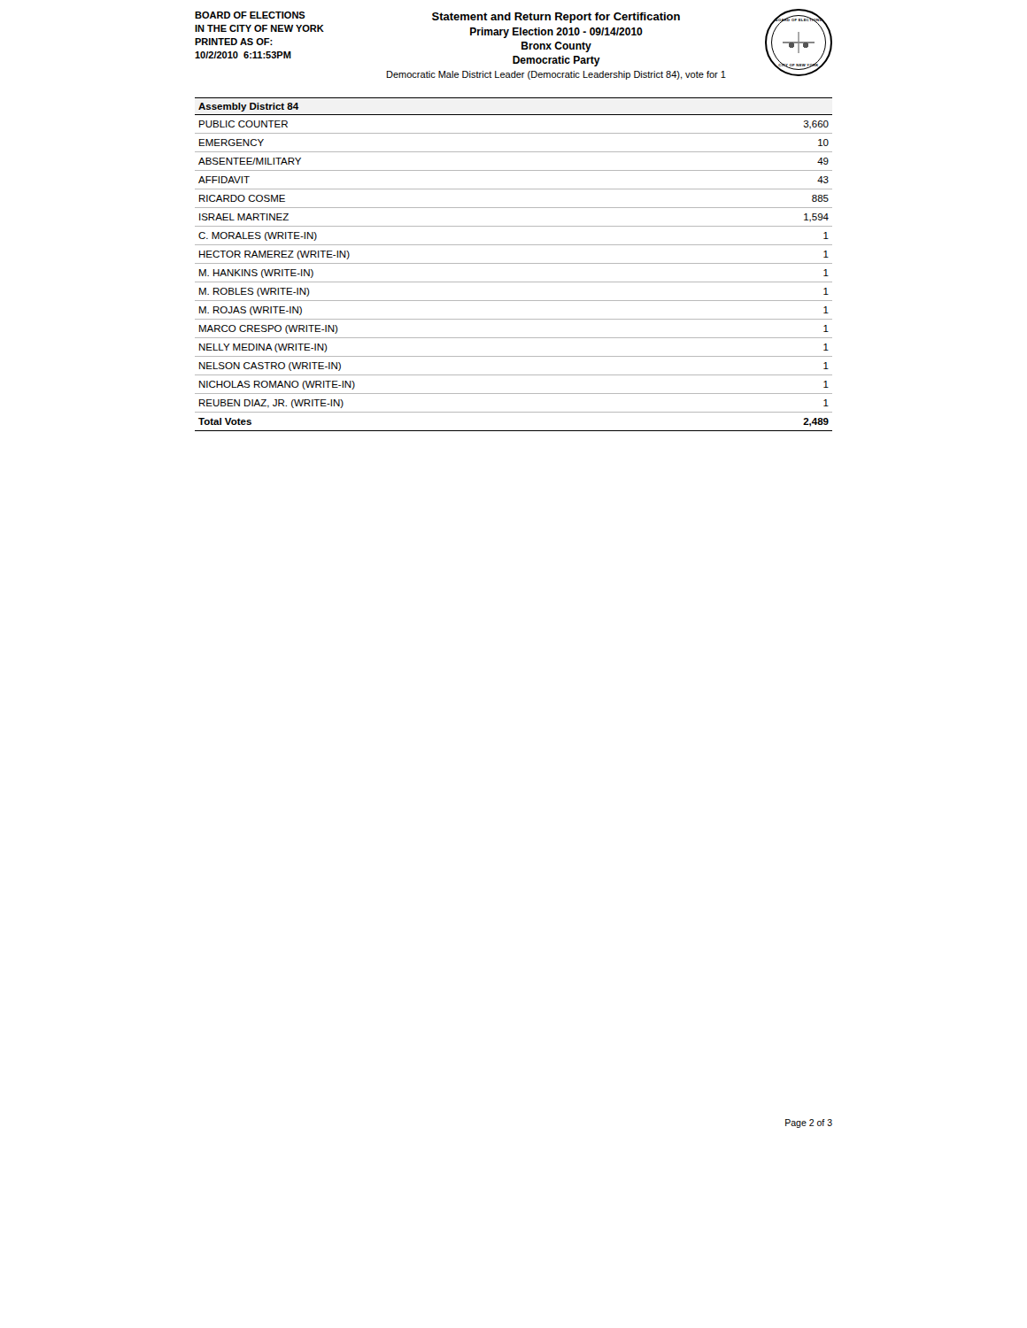BOARD OF ELECTIONS
IN THE CITY OF NEW YORK
PRINTED AS OF:
10/2/2010 6:11:53PM
Statement and Return Report for Certification
Primary Election 2010 - 09/14/2010
Bronx County
Democratic Party
Democratic Male District Leader (Democratic Leadership District 84), vote for 1
BOARD OF ELECTIONS
CITY OF NEW YORK
Assembly District 84
| PUBLIC COUNTER | 3,660 |
| EMERGENCY | 10 |
| ABSENTEE/MILITARY | 49 |
| AFFIDAVIT | 43 |
| RICARDO COSME | 885 |
| ISRAEL MARTINEZ | 1,594 |
| C. MORALES (WRITE-IN) | 1 |
| HECTOR RAMEREZ (WRITE-IN) | 1 |
| M. HANKINS (WRITE-IN) | 1 |
| M. ROBLES (WRITE-IN) | 1 |
| M. ROJAS (WRITE-IN) | 1 |
| MARCO CRESPO (WRITE-IN) | 1 |
| NELLY MEDINA (WRITE-IN) | 1 |
| NELSON CASTRO (WRITE-IN) | 1 |
| NICHOLAS ROMANO (WRITE-IN) | 1 |
| REUBEN DIAZ, JR. (WRITE-IN) | 1 |
| Total Votes | 2,489 |
Page 2 of 3